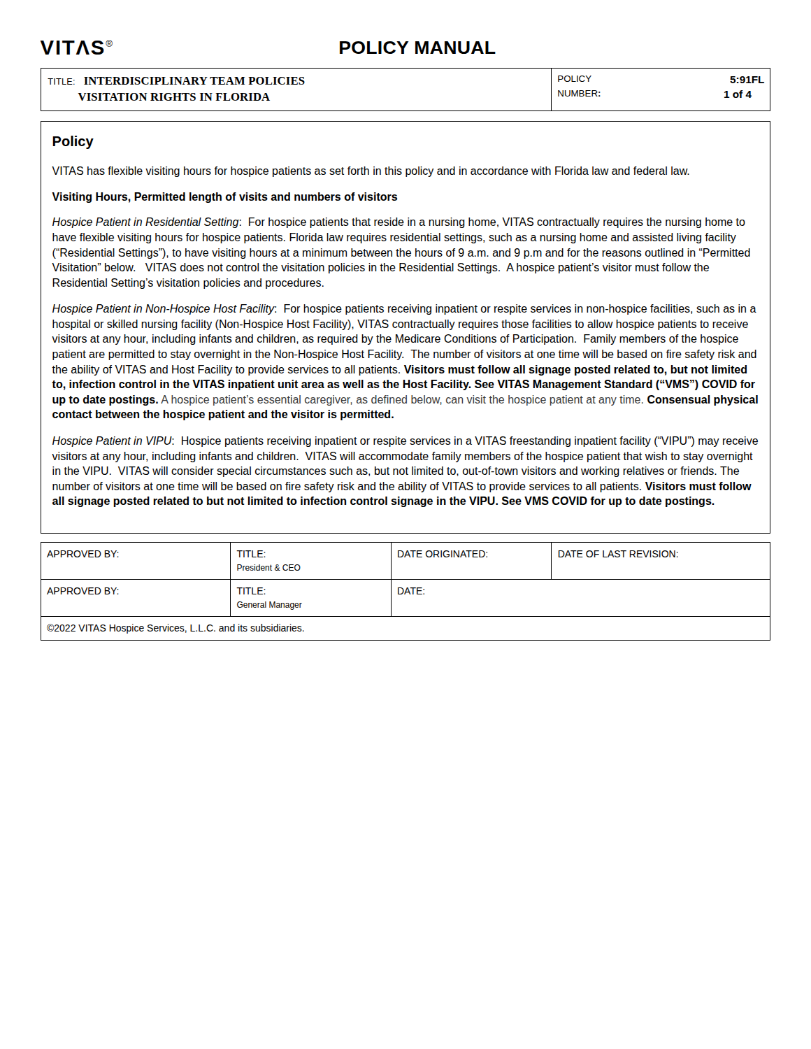VITΛS®
POLICY MANUAL
| TITLE: INTERDISCIPLINARY TEAM POLICIES VISITATION RIGHTS IN FLORIDA | POLICY 5:91FL NUMBER : 1 of 4 |
Policy
VITAS has flexible visiting hours for hospice patients as set forth in this policy and in accordance with Florida law and federal law.
Visiting Hours, Permitted length of visits and numbers of visitors
Hospice Patient in Residential Setting: For hospice patients that reside in a nursing home, VITAS contractually requires the nursing home to have flexible visiting hours for hospice patients. Florida law requires residential settings, such as a nursing home and assisted living facility (“Residential Settings”), to have visiting hours at a minimum between the hours of 9 a.m. and 9 p.m and for the reasons outlined in “Permitted Visitation” below. VITAS does not control the visitation policies in the Residential Settings. A hospice patient’s visitor must follow the Residential Setting’s visitation policies and procedures.
Hospice Patient in Non-Hospice Host Facility: For hospice patients receiving inpatient or respite services in non-hospice facilities, such as in a hospital or skilled nursing facility (Non-Hospice Host Facility), VITAS contractually requires those facilities to allow hospice patients to receive visitors at any hour, including infants and children, as required by the Medicare Conditions of Participation. Family members of the hospice patient are permitted to stay overnight in the Non-Hospice Host Facility. The number of visitors at one time will be based on fire safety risk and the ability of VITAS and Host Facility to provide services to all patients. Visitors must follow all signage posted related to, but not limited to, infection control in the VITAS inpatient unit area as well as the Host Facility. See VITAS Management Standard (“VMS”) COVID for up to date postings. A hospice patient’s essential caregiver, as defined below, can visit the hospice patient at any time. Consensual physical contact between the hospice patient and the visitor is permitted.
Hospice Patient in VIPU: Hospice patients receiving inpatient or respite services in a VITAS freestanding inpatient facility (“VIPU”) may receive visitors at any hour, including infants and children. VITAS will accommodate family members of the hospice patient that wish to stay overnight in the VIPU. VITAS will consider special circumstances such as, but not limited to, out-of-town visitors and working relatives or friends. The number of visitors at one time will be based on fire safety risk and the ability of VITAS to provide services to all patients. Visitors must follow all signage posted related to but not limited to infection control signage in the VIPU. See VMS COVID for up to date postings.
| APPROVED BY: | TITLE: President & CEO | DATE ORIGINATED: | DATE OF LAST REVISION: |
| APPROVED BY: | TITLE: General Manager | DATE: |
| ©2022 VITAS Hospice Services, L.L.C. and its subsidiaries. |